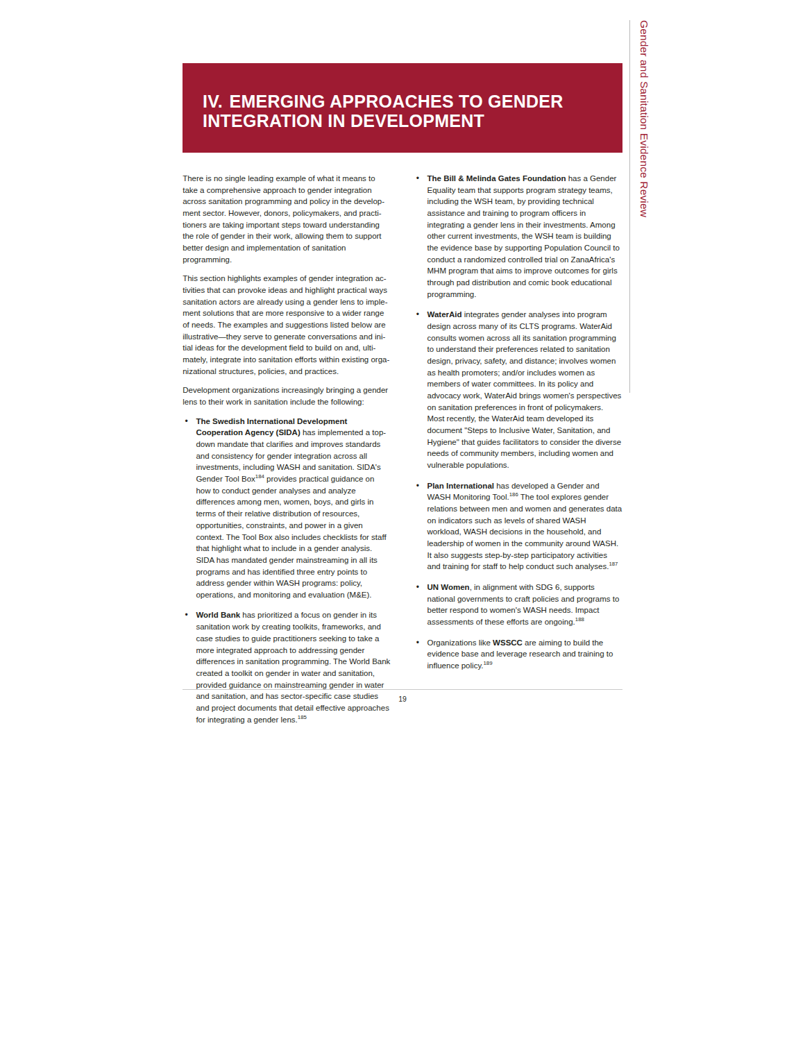Gender and Sanitation Evidence Review
IV. Emerging Approaches to Gender
Integration in Development
There is no single leading example of what it means to take a comprehensive approach to gender integration across sanitation programming and policy in the development sector. However, donors, policymakers, and practitioners are taking important steps toward understanding the role of gender in their work, allowing them to support better design and implementation of sanitation programming.
This section highlights examples of gender integration activities that can provoke ideas and highlight practical ways sanitation actors are already using a gender lens to implement solutions that are more responsive to a wider range of needs. The examples and suggestions listed below are illustrative—they serve to generate conversations and initial ideas for the development field to build on and, ultimately, integrate into sanitation efforts within existing organizational structures, policies, and practices.
Development organizations increasingly bringing a gender lens to their work in sanitation include the following:
The Swedish International Development Cooperation Agency (SIDA) has implemented a top-down mandate that clarifies and improves standards and consistency for gender integration across all investments, including WASH and sanitation. SIDA's Gender Tool Box184 provides practical guidance on how to conduct gender analyses and analyze differences among men, women, boys, and girls in terms of their relative distribution of resources, opportunities, constraints, and power in a given context. The Tool Box also includes checklists for staff that highlight what to include in a gender analysis. SIDA has mandated gender mainstreaming in all its programs and has identified three entry points to address gender within WASH programs: policy, operations, and monitoring and evaluation (M&E).
World Bank has prioritized a focus on gender in its sanitation work by creating toolkits, frameworks, and case studies to guide practitioners seeking to take a more integrated approach to addressing gender differences in sanitation programming. The World Bank created a toolkit on gender in water and sanitation, provided guidance on mainstreaming gender in water and sanitation, and has sector-specific case studies and project documents that detail effective approaches for integrating a gender lens.185
The Bill & Melinda Gates Foundation has a Gender Equality team that supports program strategy teams, including the WSH team, by providing technical assistance and training to program officers in integrating a gender lens in their investments. Among other current investments, the WSH team is building the evidence base by supporting Population Council to conduct a randomized controlled trial on ZanaAfrica's MHM program that aims to improve outcomes for girls through pad distribution and comic book educational programming.
WaterAid integrates gender analyses into program design across many of its CLTS programs. WaterAid consults women across all its sanitation programming to understand their preferences related to sanitation design, privacy, safety, and distance; involves women as health promoters; and/or includes women as members of water committees. In its policy and advocacy work, WaterAid brings women's perspectives on sanitation preferences in front of policymakers. Most recently, the WaterAid team developed its document "Steps to Inclusive Water, Sanitation, and Hygiene" that guides facilitators to consider the diverse needs of community members, including women and vulnerable populations.
Plan International has developed a Gender and WASH Monitoring Tool.186 The tool explores gender relations between men and women and generates data on indicators such as levels of shared WASH workload, WASH decisions in the household, and leadership of women in the community around WASH. It also suggests step-by-step participatory activities and training for staff to help conduct such analyses.187
UN Women, in alignment with SDG 6, supports national governments to craft policies and programs to better respond to women's WASH needs. Impact assessments of these efforts are ongoing.188
Organizations like WSSCC are aiming to build the evidence base and leverage research and training to influence policy.189
19